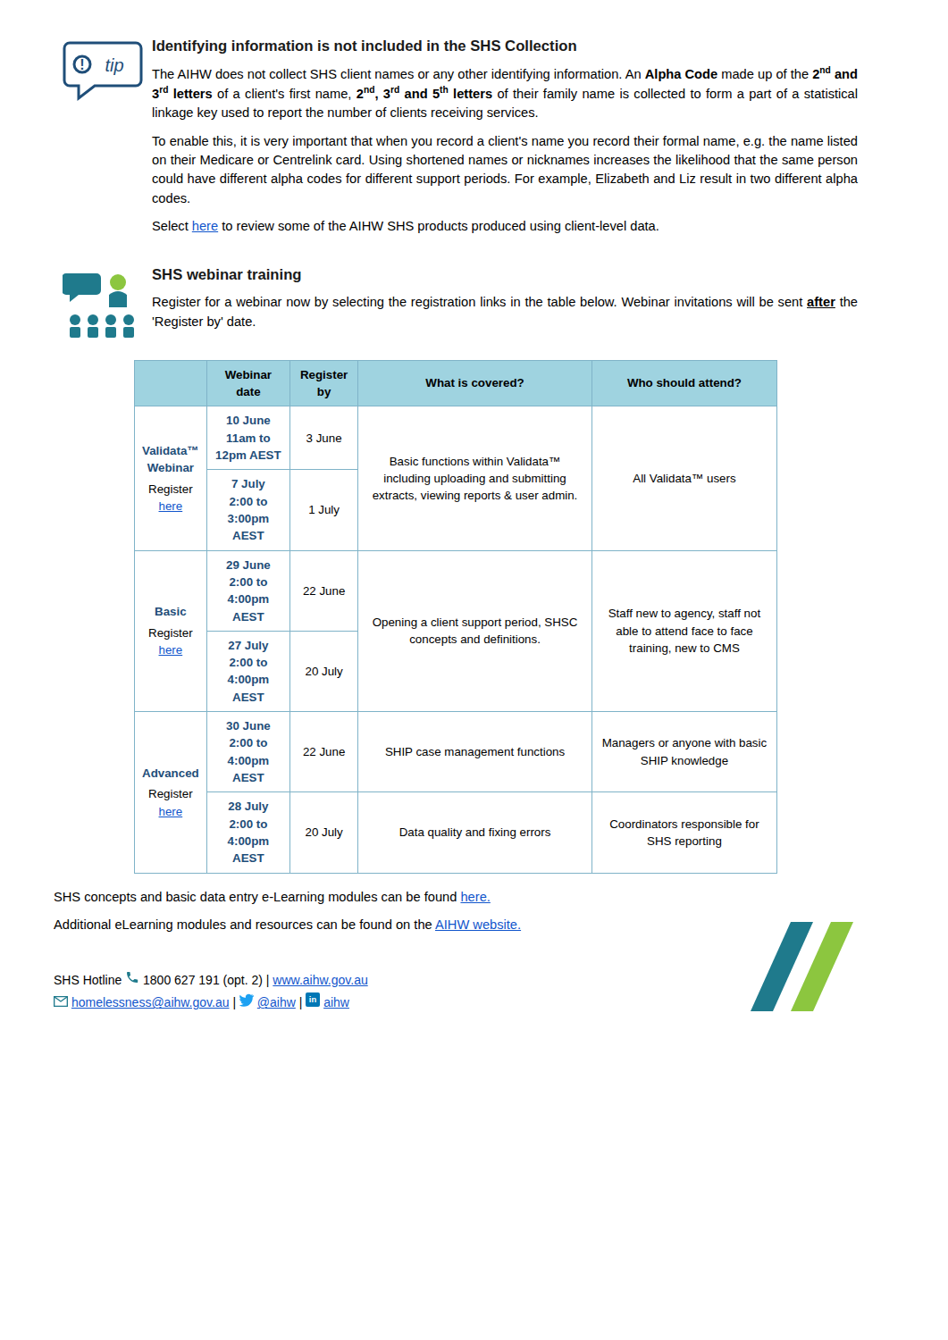! tip
Identifying information is not included in the SHS Collection
The AIHW does not collect SHS client names or any other identifying information. An Alpha Code made up of the 2nd and 3rd letters of a client's first name, 2nd, 3rd and 5th letters of their family name is collected to form a part of a statistical linkage key used to report the number of clients receiving services.
To enable this, it is very important that when you record a client's name you record their formal name, e.g. the name listed on their Medicare or Centrelink card. Using shortened names or nicknames increases the likelihood that the same person could have different alpha codes for different support periods. For example, Elizabeth and Liz result in two different alpha codes.
Select here to review some of the AIHW SHS products produced using client-level data.
SHS webinar training
Register for a webinar now by selecting the registration links in the table below. Webinar invitations will be sent after the 'Register by' date.
| | Webinar date | Register by | What is covered? | Who should attend? |
| --- | --- | --- | --- | --- |
| Validata™ Webinar Register here | 10 June 11am to 12pm AEST | 3 June | Basic functions within Validata™ including uploading and submitting extracts, viewing reports & user admin. | All Validata™ users |
| 7 July 2:00 to 3:00pm AEST | 1 July |
| Basic Register here | 29 June 2:00 to 4:00pm AEST | 22 June | Opening a client support period, SHSC concepts and definitions. | Staff new to agency, staff not able to attend face to face training, new to CMS |
| 27 July 2:00 to 4:00pm AEST | 20 July |
| Advanced Register here | 30 June 2:00 to 4:00pm AEST | 22 June | SHIP case management functions | Managers or anyone with basic SHIP knowledge |
| 28 July 2:00 to 4:00pm AEST | 20 July | Data quality and fixing errors | Coordinators responsible for SHS reporting |
SHS concepts and basic data entry e-Learning modules can be found here.
Additional eLearning modules and resources can be found on the AIHW website.
SHS Hotline 1800 627 191 (opt. 2) | www.aihw.gov.au
homelessness@aihw.gov.au | @aihw | in aihw